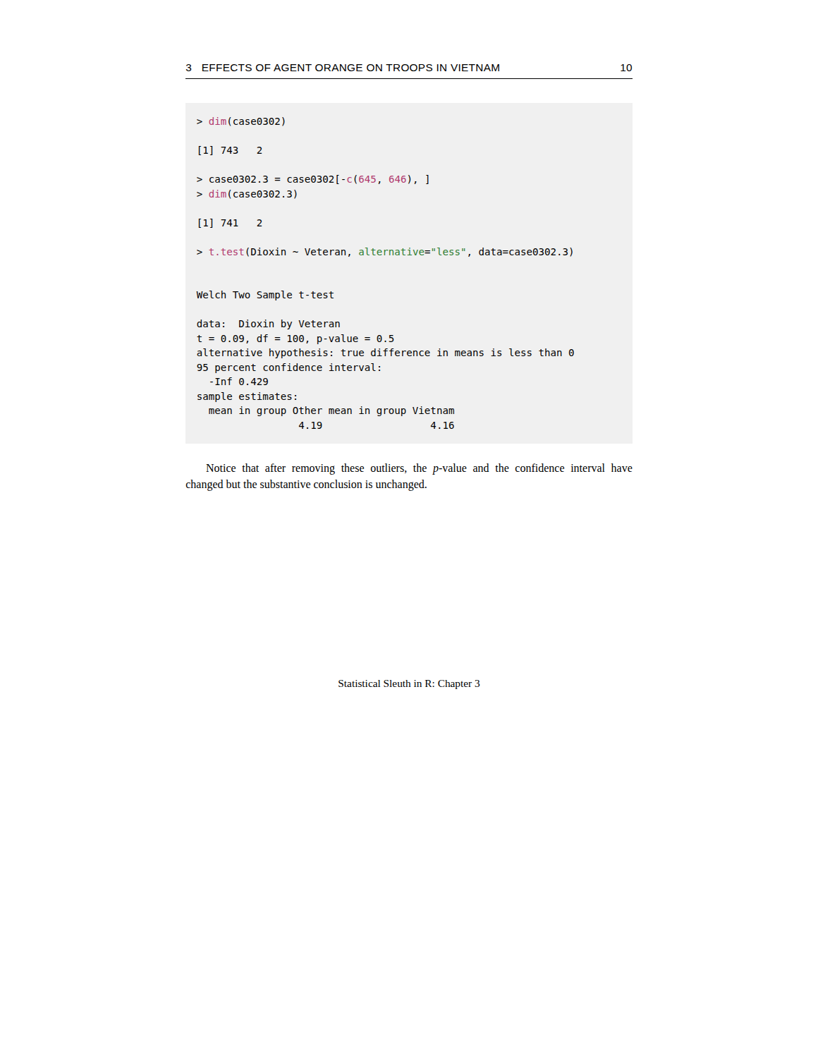3 EFFECTS OF AGENT ORANGE ON TROOPS IN VIETNAM
10
> dim(case0302)

[1] 743   2

> case0302.3 = case0302[-c(645, 646), ]
> dim(case0302.3)

[1] 741   2

> t.test(Dioxin ~ Veteran, alternative="less", data=case0302.3)


Welch Two Sample t-test

data:  Dioxin by Veteran
t = 0.09, df = 100, p-value = 0.5
alternative hypothesis: true difference in means is less than 0
95 percent confidence interval:
  -Inf 0.429
sample estimates:
  mean in group Other mean in group Vietnam
                 4.19                  4.16
Notice that after removing these outliers, the p-value and the confidence interval have changed but the substantive conclusion is unchanged.
Statistical Sleuth in R: Chapter 3